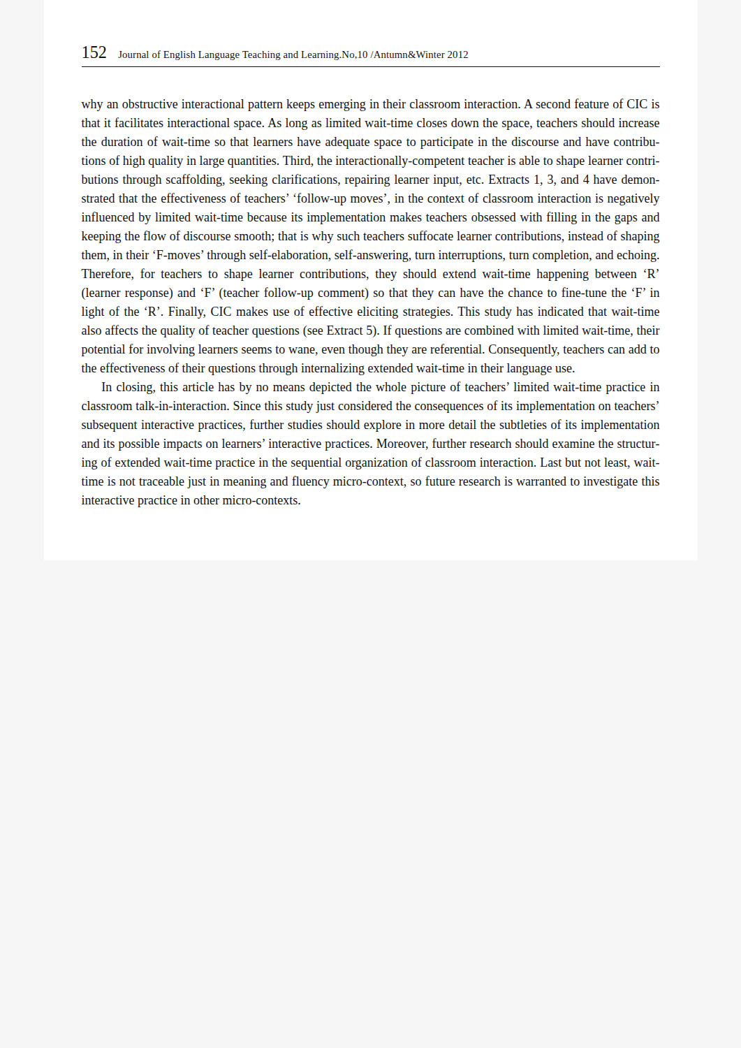152 Journal of English Language Teaching and Learning.No,10 /Antumn&Winter 2012
why an obstructive interactional pattern keeps emerging in their classroom interaction. A second feature of CIC is that it facilitates interactional space. As long as limited wait-time closes down the space, teachers should increase the duration of wait-time so that learners have adequate space to participate in the discourse and have contributions of high quality in large quantities. Third, the interactionally-competent teacher is able to shape learner contributions through scaffolding, seeking clarifications, repairing learner input, etc. Extracts 1, 3, and 4 have demonstrated that the effectiveness of teachers’ ‘follow-up moves’, in the context of classroom interaction is negatively influenced by limited wait-time because its implementation makes teachers obsessed with filling in the gaps and keeping the flow of discourse smooth; that is why such teachers suffocate learner contributions, instead of shaping them, in their ‘F-moves’ through self-elaboration, self-answering, turn interruptions, turn completion, and echoing. Therefore, for teachers to shape learner contributions, they should extend wait-time happening between ‘R’ (learner response) and ‘F’ (teacher follow-up comment) so that they can have the chance to fine-tune the ‘F’ in light of the ‘R’. Finally, CIC makes use of effective eliciting strategies. This study has indicated that wait-time also affects the quality of teacher questions (see Extract 5). If questions are combined with limited wait-time, their potential for involving learners seems to wane, even though they are referential. Consequently, teachers can add to the effectiveness of their questions through internalizing extended wait-time in their language use.
In closing, this article has by no means depicted the whole picture of teachers’ limited wait-time practice in classroom talk-in-interaction. Since this study just considered the consequences of its implementation on teachers’ subsequent interactive practices, further studies should explore in more detail the subtleties of its implementation and its possible impacts on learners’ interactive practices. Moreover, further research should examine the structuring of extended wait-time practice in the sequential organization of classroom interaction. Last but not least, wait-time is not traceable just in meaning and fluency micro-context, so future research is warranted to investigate this interactive practice in other micro-contexts.